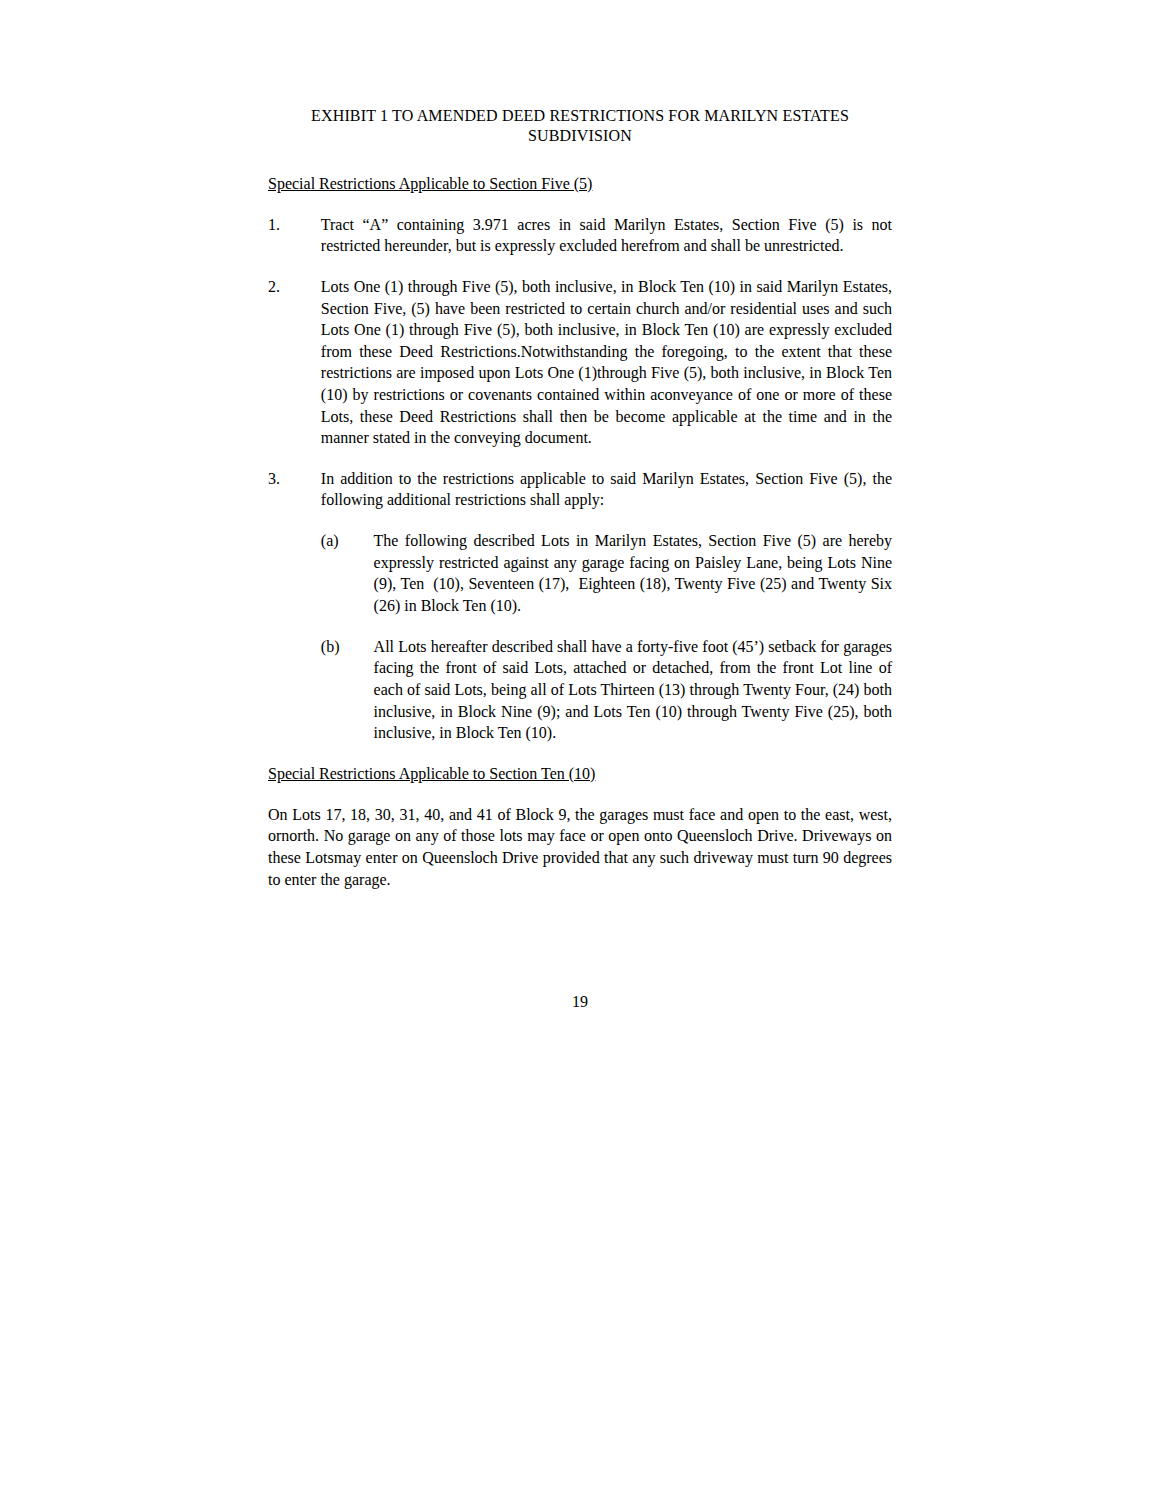EXHIBIT 1 TO AMENDED DEED RESTRICTIONS FOR MARILYN ESTATES
SUBDIVISION
Special Restrictions Applicable to Section Five (5)
1.
Tract “A” containing 3.971 acres in said Marilyn Estates, Section Five (5) is not restricted hereunder, but is expressly excluded herefrom and shall be unrestricted.
2.
Lots One (1) through Five (5), both inclusive, in Block Ten (10) in said Marilyn Estates, Section Five, (5) have been restricted to certain church and/or residential uses and such Lots One (1) through Five (5), both inclusive, in Block Ten (10) are expressly excluded from these Deed Restrictions.Notwithstanding the foregoing, to the extent that these restrictions are imposed upon Lots One (1)through Five (5), both inclusive, in Block Ten (10) by restrictions or covenants contained within aconveyance of one or more of these Lots, these Deed Restrictions shall then be become applicable at the time and in the manner stated in the conveying document.
3.
In addition to the restrictions applicable to said Marilyn Estates, Section Five (5), the following additional restrictions shall apply:
(a)
The following described Lots in Marilyn Estates, Section Five (5) are hereby expressly restricted against any garage facing on Paisley Lane, being Lots Nine (9), Ten (10), Seventeen (17), Eighteen (18), Twenty Five (25) and Twenty Six (26) in Block Ten (10).
(b)
All Lots hereafter described shall have a forty-five foot (45’) setback for garages facing the front of said Lots, attached or detached, from the front Lot line of each of said Lots, being all of Lots Thirteen (13) through Twenty Four, (24) both inclusive, in Block Nine (9); and Lots Ten (10) through Twenty Five (25), both inclusive, in Block Ten (10).
Special Restrictions Applicable to Section Ten (10)
On Lots 17, 18, 30, 31, 40, and 41 of Block 9, the garages must face and open to the east, west, ornorth. No garage on any of those lots may face or open onto Queensloch Drive. Driveways on these Lotsmay enter on Queensloch Drive provided that any such driveway must turn 90 degrees to enter the garage.
19